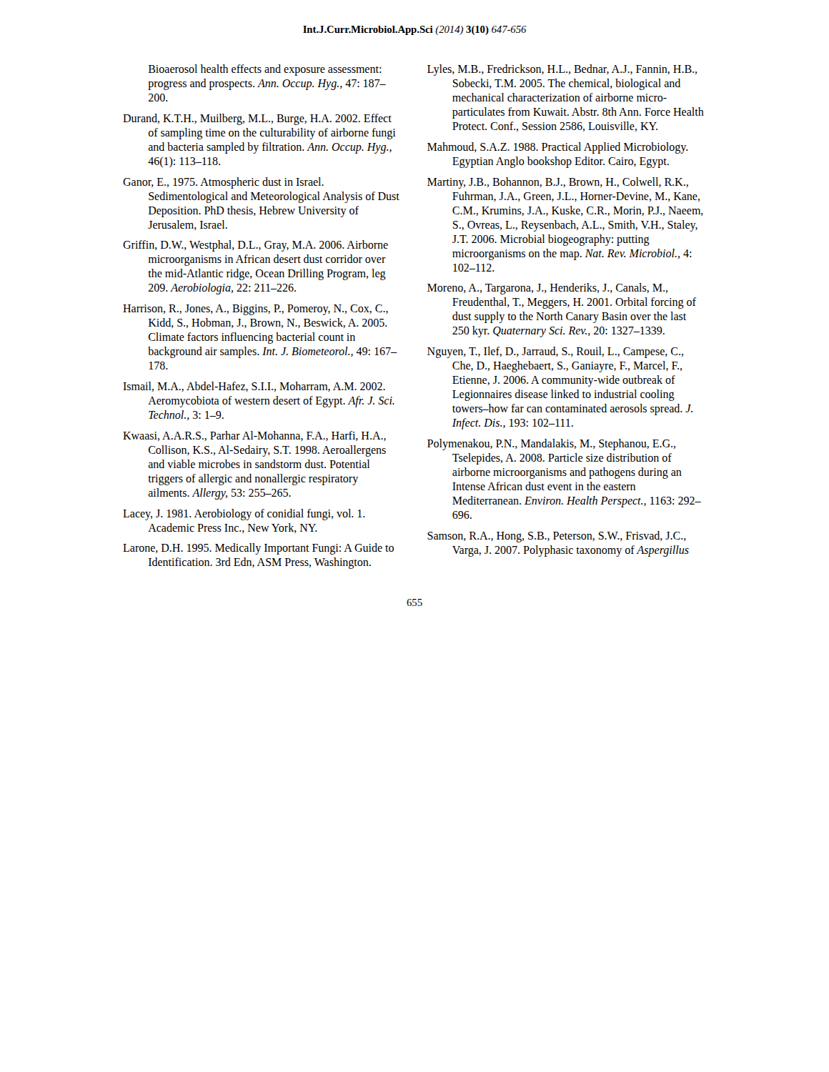Int.J.Curr.Microbiol.App.Sci (2014) 3(10) 647-656
Bioaerosol health effects and exposure assessment: progress and prospects. Ann. Occup. Hyg., 47: 187–200.
Durand, K.T.H., Muilberg, M.L., Burge, H.A. 2002. Effect of sampling time on the culturability of airborne fungi and bacteria sampled by filtration. Ann. Occup. Hyg., 46(1): 113–118.
Ganor, E., 1975. Atmospheric dust in Israel. Sedimentological and Meteorological Analysis of Dust Deposition. PhD thesis, Hebrew University of Jerusalem, Israel.
Griffin, D.W., Westphal, D.L., Gray, M.A. 2006. Airborne microorganisms in African desert dust corridor over the mid-Atlantic ridge, Ocean Drilling Program, leg 209. Aerobiologia, 22: 211–226.
Harrison, R., Jones, A., Biggins, P., Pomeroy, N., Cox, C., Kidd, S., Hobman, J., Brown, N., Beswick, A. 2005. Climate factors influencing bacterial count in background air samples. Int. J. Biometeorol., 49: 167–178.
Ismail, M.A., Abdel-Hafez, S.I.I., Moharram, A.M. 2002. Aeromycobiota of western desert of Egypt. Afr. J. Sci. Technol., 3: 1–9.
Kwaasi, A.A.R.S., Parhar Al-Mohanna, F.A., Harfi, H.A., Collison, K.S., Al-Sedairy, S.T. 1998. Aeroallergens and viable microbes in sandstorm dust. Potential triggers of allergic and nonallergic respiratory ailments. Allergy, 53: 255–265.
Lacey, J. 1981. Aerobiology of conidial fungi, vol. 1. Academic Press Inc., New York, NY.
Larone, D.H. 1995. Medically Important Fungi: A Guide to Identification. 3rd Edn, ASM Press, Washington.
Lyles, M.B., Fredrickson, H.L., Bednar, A.J., Fannin, H.B., Sobecki, T.M. 2005. The chemical, biological and mechanical characterization of airborne micro-particulates from Kuwait. Abstr. 8th Ann. Force Health Protect. Conf., Session 2586, Louisville, KY.
Mahmoud, S.A.Z. 1988. Practical Applied Microbiology. Egyptian Anglo bookshop Editor. Cairo, Egypt.
Martiny, J.B., Bohannon, B.J., Brown, H., Colwell, R.K., Fuhrman, J.A., Green, J.L., Horner-Devine, M., Kane, C.M., Krumins, J.A., Kuske, C.R., Morin, P.J., Naeem, S., Ovreas, L., Reysenbach, A.L., Smith, V.H., Staley, J.T. 2006. Microbial biogeography: putting microorganisms on the map. Nat. Rev. Microbiol., 4: 102–112.
Moreno, A., Targarona, J., Henderiks, J., Canals, M., Freudenthal, T., Meggers, H. 2001. Orbital forcing of dust supply to the North Canary Basin over the last 250 kyr. Quaternary Sci. Rev., 20: 1327–1339.
Nguyen, T., Ilef, D., Jarraud, S., Rouil, L., Campese, C., Che, D., Haeghebaert, S., Ganiayre, F., Marcel, F., Etienne, J. 2006. A community-wide outbreak of Legionnaires disease linked to industrial cooling towers–how far can contaminated aerosols spread. J. Infect. Dis., 193: 102–111.
Polymenakou, P.N., Mandalakis, M., Stephanou, E.G., Tselepides, A. 2008. Particle size distribution of airborne microorganisms and pathogens during an Intense African dust event in the eastern Mediterranean. Environ. Health Perspect., 1163: 292–696.
Samson, R.A., Hong, S.B., Peterson, S.W., Frisvad, J.C., Varga, J. 2007. Polyphasic taxonomy of Aspergillus
655